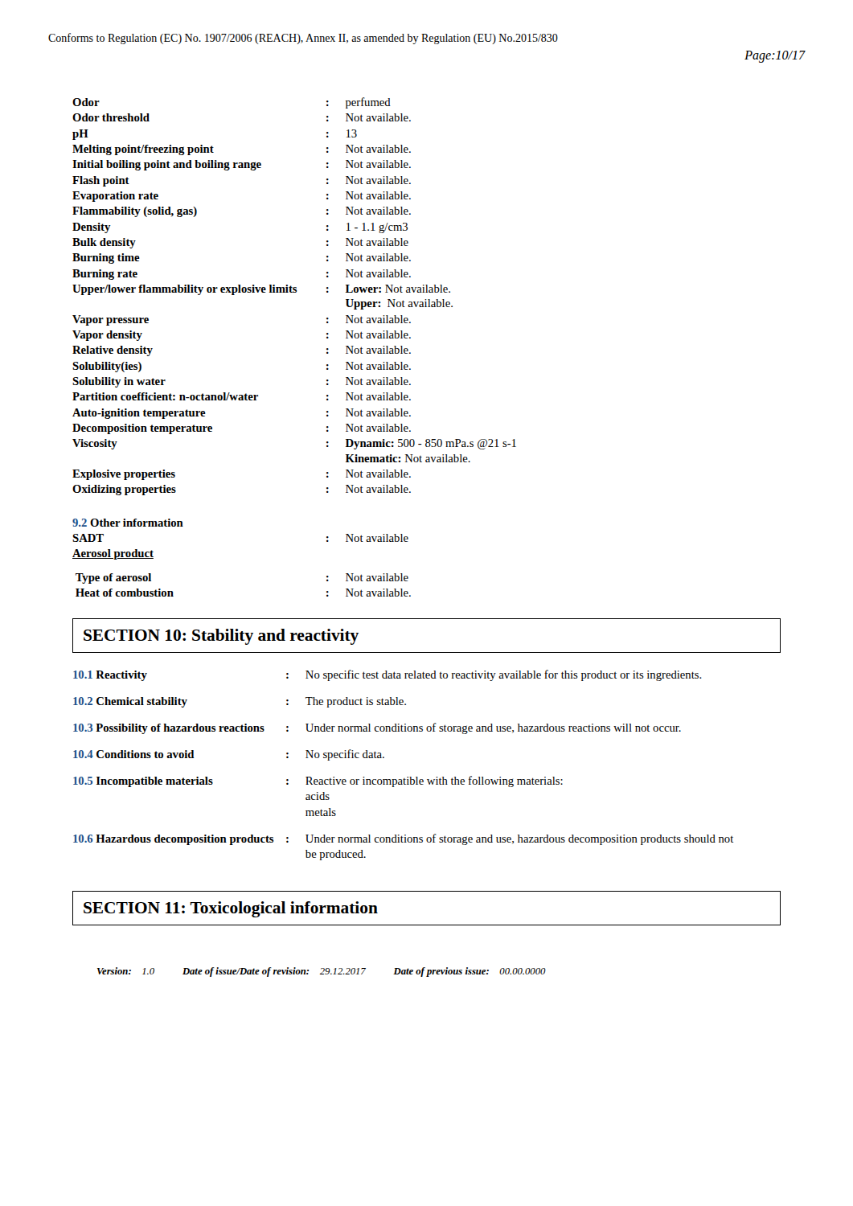Conforms to Regulation (EC) No. 1907/2006 (REACH), Annex II, as amended by Regulation (EU) No.2015/830
Page:10/17
| Odor | : | perfumed |
| Odor threshold | : | Not available. |
| pH | : | 13 |
| Melting point/freezing point | : | Not available. |
| Initial boiling point and boiling range | : | Not available. |
| Flash point | : | Not available. |
| Evaporation rate | : | Not available. |
| Flammability (solid, gas) | : | Not available. |
| Density | : | 1 - 1.1 g/cm3 |
| Bulk density | : | Not available |
| Burning time | : | Not available. |
| Burning rate | : | Not available. |
| Upper/lower flammability or explosive limits | : | Lower: Not available. Upper: Not available. |
| Vapor pressure | : | Not available. |
| Vapor density | : | Not available. |
| Relative density | : | Not available. |
| Solubility(ies) | : | Not available. |
| Solubility in water | : | Not available. |
| Partition coefficient: n-octanol/water | : | Not available. |
| Auto-ignition temperature | : | Not available. |
| Decomposition temperature | : | Not available. |
| Viscosity | : | Dynamic: 500 - 850 mPa.s @21 s-1 Kinematic: Not available. |
| Explosive properties | : | Not available. |
| Oxidizing properties | : | Not available. |
| 9.2 Other information | | |
| SADT | : | Not available |
| Aerosol product | | |
| Type of aerosol | : | Not available |
| Heat of combustion | : | Not available. |
SECTION 10: Stability and reactivity
| 10.1 Reactivity | : | No specific test data related to reactivity available for this product or its ingredients. |
| 10.2 Chemical stability | : | The product is stable. |
| 10.3 Possibility of hazardous reactions | : | Under normal conditions of storage and use, hazardous reactions will not occur. |
| 10.4 Conditions to avoid | : | No specific data. |
| 10.5 Incompatible materials | : | Reactive or incompatible with the following materials: acids metals |
| 10.6 Hazardous decomposition products | : | Under normal conditions of storage and use, hazardous decomposition products should not be produced. |
SECTION 11: Toxicological information
Version: 1.0 Date of issue/Date of revision: 29.12.2017 Date of previous issue: 00.00.0000